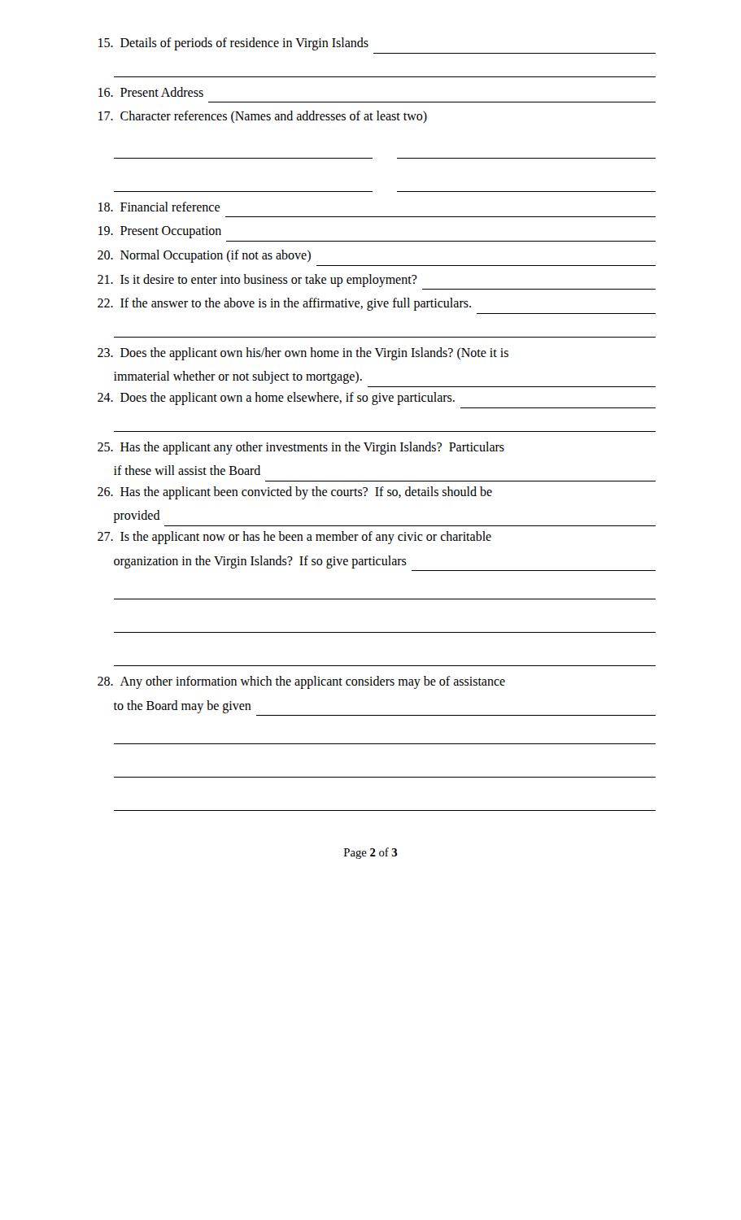15.
Details of periods of residence in Virgin Islands
16.
Present Address
17.
Character references (Names and addresses of at least two)
18.
Financial reference
19.
Present Occupation
20.
Normal Occupation (if not as above)
21.
Is it desire to enter into business or take up employment?
22.
If the answer to the above is in the affirmative, give full particulars.
23.
Does the applicant own his/her own home in the Virgin Islands? (Note it is
immaterial whether or not subject to mortgage).
24.
Does the applicant own a home elsewhere, if so give particulars.
25.
Has the applicant any other investments in the Virgin Islands? Particulars
if these will assist the Board
26.
Has the applicant been convicted by the courts? If so, details should be
provided
27.
Is the applicant now or has he been a member of any civic or charitable
organization in the Virgin Islands? If so give particulars
28.
Any other information which the applicant considers may be of assistance
to the Board may be given
Page 2 of 3